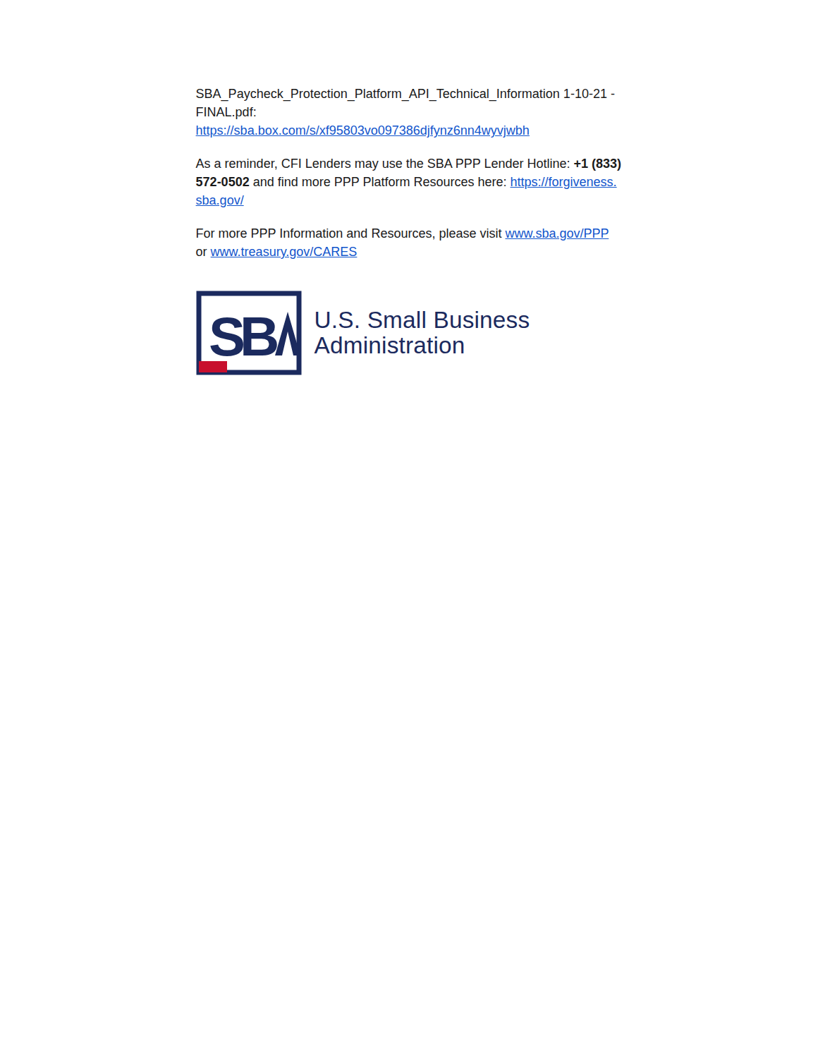SBA_Paycheck_Protection_Platform_API_Technical_Information 1-10-21 - FINAL.pdf:
https://sba.box.com/s/xf95803vo097386djfynz6nn4wyvjwbh
As a reminder, CFI Lenders may use the SBA PPP Lender Hotline: +1 (833) 572-0502 and find more PPP Platform Resources here: https://forgiveness.sba.gov/
For more PPP Information and Resources, please visit www.sba.gov/PPP or www.treasury.gov/CARES
S B
U.S. Small Business
Administration